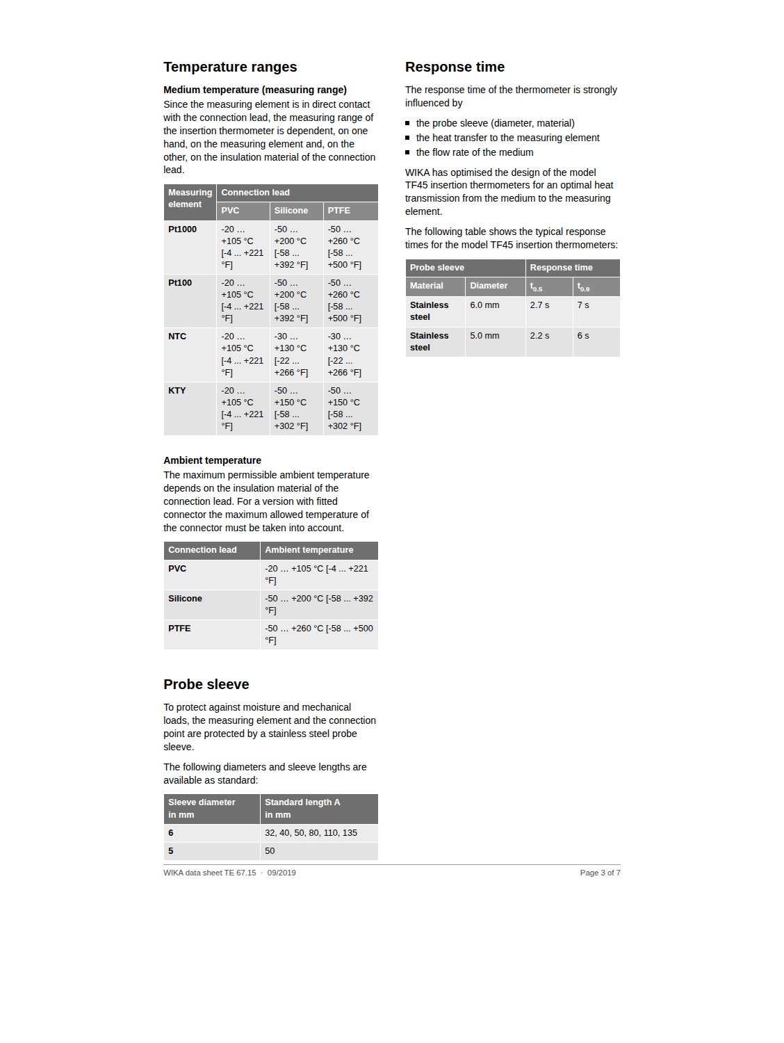Temperature ranges
Medium temperature (measuring range)
Since the measuring element is in direct contact with the connection lead, the measuring range of the insertion thermometer is dependent, on one hand, on the measuring element and, on the other, on the insulation material of the connection lead.
| Measuring element | Connection lead |
| --- | --- |
| PVC | Silicone | PTFE |
| Pt1000 | -20 … +105 °C [-4 ... +221 °F] | -50 … +200 °C [-58 ... +392 °F] | -50 … +260 °C [-58 ... +500 °F] |
| Pt100 | -20 … +105 °C [-4 ... +221 °F] | -50 … +200 °C [-58 ... +392 °F] | -50 … +260 °C [-58 ... +500 °F] |
| NTC | -20 … +105 °C [-4 ... +221 °F] | -30 … +130 °C [-22 ... +266 °F] | -30 … +130 °C [-22 ... +266 °F] |
| KTY | -20 … +105 °C [-4 ... +221 °F] | -50 … +150 °C [-58 ... +302 °F] | -50 … +150 °C [-58 ... +302 °F] |
Ambient temperature
The maximum permissible ambient temperature depends on the insulation material of the connection lead. For a version with fitted connector the maximum allowed temperature of the connector must be taken into account.
| Connection lead | Ambient temperature |
| --- | --- |
| PVC | -20 … +105 °C [-4 ... +221 °F] |
| Silicone | -50 … +200 °C [-58 ... +392 °F] |
| PTFE | -50 … +260 °C [-58 ... +500 °F] |
Probe sleeve
To protect against moisture and mechanical loads, the measuring element and the connection point are protected by a stainless steel probe sleeve.
The following diameters and sleeve lengths are available as standard:
| Sleeve diameter in mm | Standard length A in mm |
| --- | --- |
| 6 | 32, 40, 50, 80, 110, 135 |
| 5 | 50 |
Response time
The response time of the thermometer is strongly influenced by
the probe sleeve (diameter, material)
the heat transfer to the measuring element
the flow rate of the medium
WIKA has optimised the design of the model TF45 insertion thermometers for an optimal heat transmission from the medium to the measuring element.
The following table shows the typical response times for the model TF45 insertion thermometers:
| Probe sleeve | Response time |
| --- | --- |
| Material | Diameter | t 0.5 | t 0.9 |
| Stainless steel | 6.0 mm | 2.7 s | 7 s |
| Stainless steel | 5.0 mm | 2.2 s | 6 s |
WIKA data sheet TE 67.15 · 09/2019 Page 3 of 7